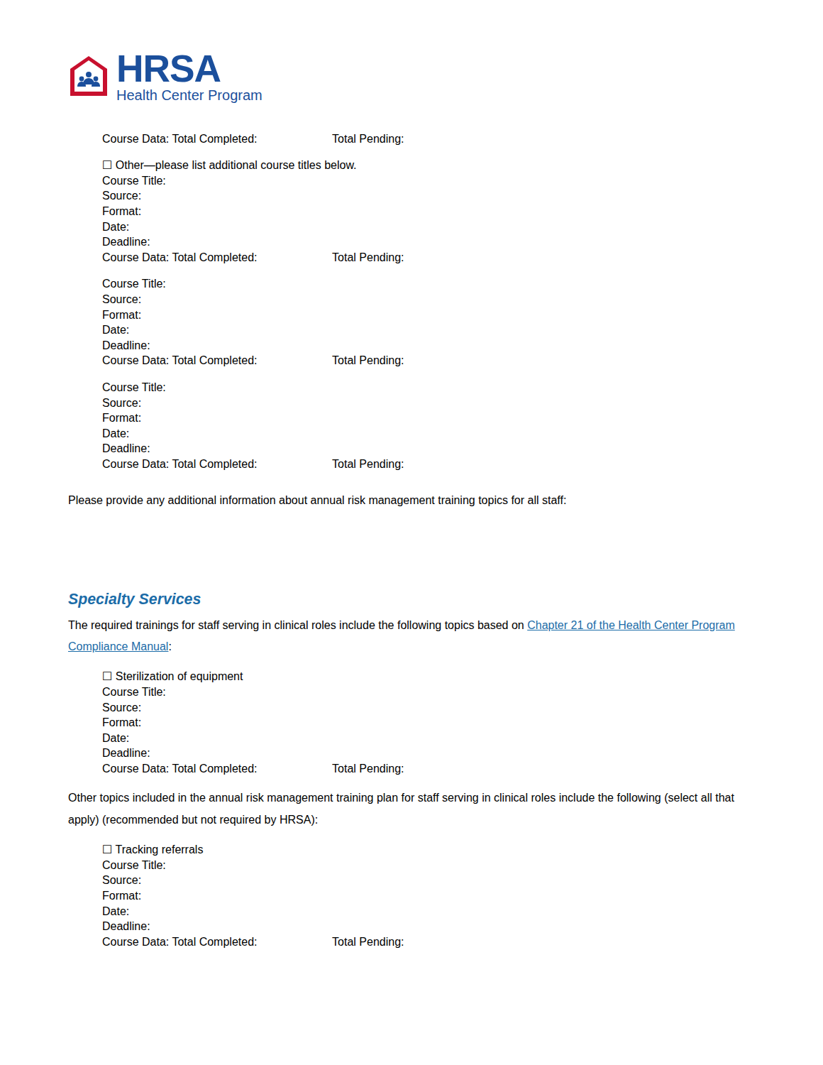HRSA
Health Center Program
Course Data: Total Completed: Total Pending:
☐ Other—please list additional course titles below.
Course Title:
Source:
Format:
Date:
Deadline:
Course Data: Total Completed: Total Pending:
Course Title:
Source:
Format:
Date:
Deadline:
Course Data: Total Completed: Total Pending:
Course Title:
Source:
Format:
Date:
Deadline:
Course Data: Total Completed: Total Pending:
Please provide any additional information about annual risk management training topics for all staff:
Specialty Services
The required trainings for staff serving in clinical roles include the following topics based on Chapter 21 of the Health Center Program Compliance Manual:
☐ Sterilization of equipment
Course Title:
Source:
Format:
Date:
Deadline:
Course Data: Total Completed: Total Pending:
Other topics included in the annual risk management training plan for staff serving in clinical roles include the following (select all that apply) (recommended but not required by HRSA):
☐ Tracking referrals
Course Title:
Source:
Format:
Date:
Deadline:
Course Data: Total Completed: Total Pending: